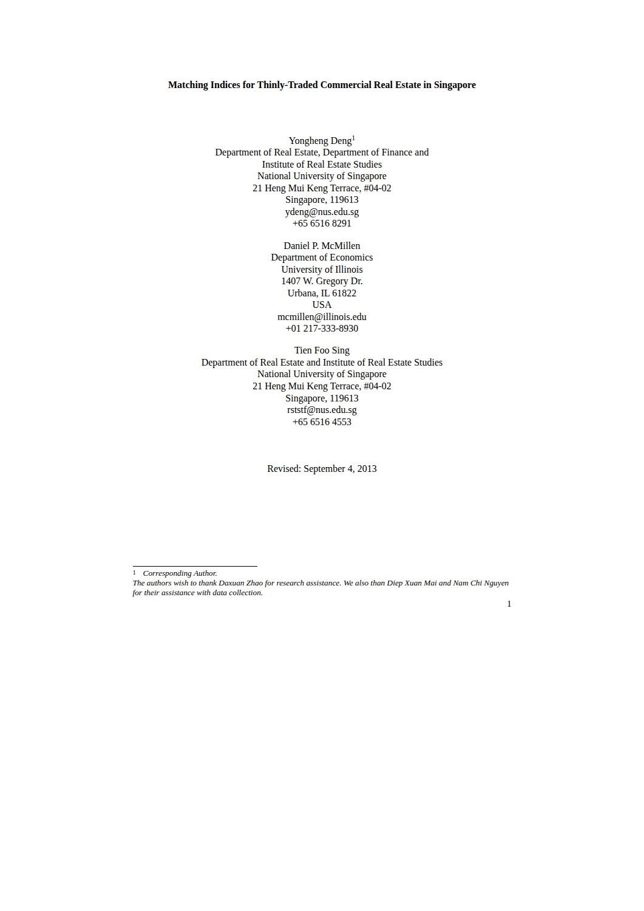Matching Indices for Thinly-Traded Commercial Real Estate in Singapore
Yongheng Deng1
Department of Real Estate, Department of Finance and
Institute of Real Estate Studies
National University of Singapore
21 Heng Mui Keng Terrace, #04-02
Singapore, 119613
ydeng@nus.edu.sg
+65 6516 8291
Daniel P. McMillen
Department of Economics
University of Illinois
1407 W. Gregory Dr.
Urbana, IL 61822
USA
mcmillen@illinois.edu
+01 217-333-8930
Tien Foo Sing
Department of Real Estate and Institute of Real Estate Studies
National University of Singapore
21 Heng Mui Keng Terrace, #04-02
Singapore, 119613
rststf@nus.edu.sg
+65 6516 4553
Revised: September 4, 2013
1 Corresponding Author.
The authors wish to thank Daxuan Zhao for research assistance. We also than Diep Xuan Mai and Nam Chi Nguyen for their assistance with data collection.
1